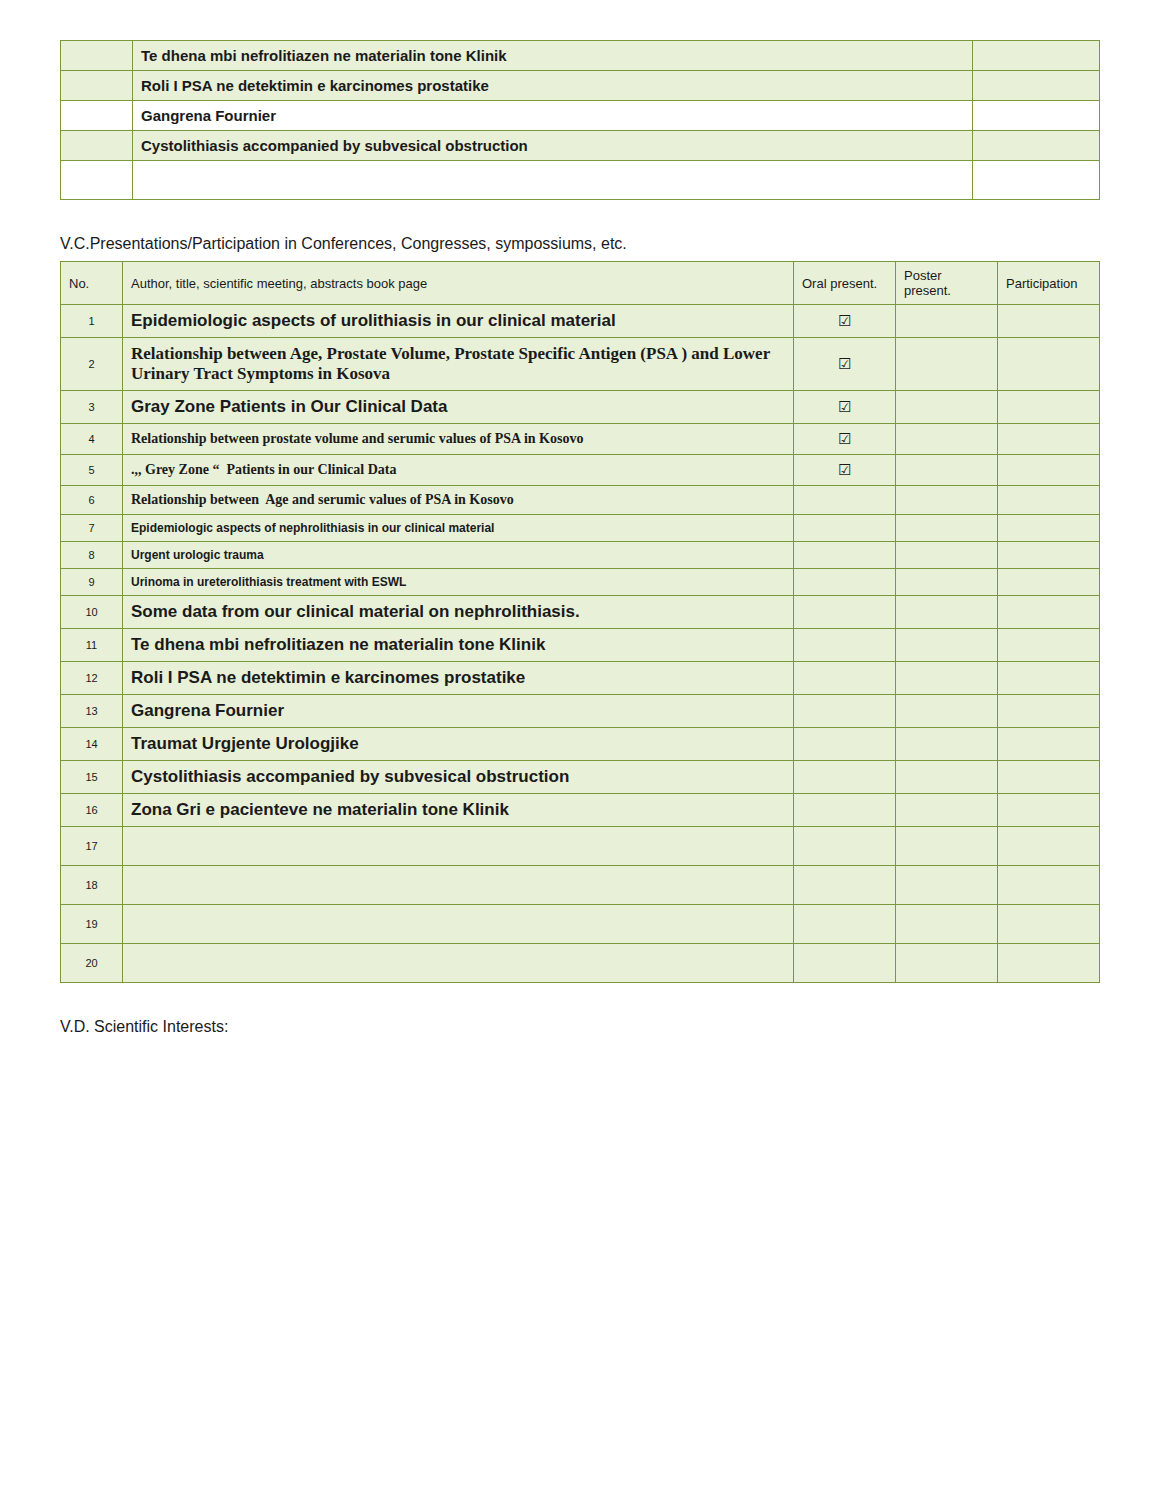| | Te dhena mbi nefrolitiazen ne materialin tone Klinik | |
| | Roli I PSA ne detektimin e karcinomes prostatike | |
| | Gangrena Fournier | |
| | Cystolithiasis accompanied by subvesical obstruction | |
V.C.Presentations/Participation in Conferences, Congresses, sympossiums, etc.
| No. | Author, title, scientific meeting, abstracts book page | Oral present. | Poster present. | Participation |
| --- | --- | --- | --- | --- |
| 1 | Epidemiologic aspects of urolithiasis in our clinical material | ☑ | | |
| 2 | Relationship between Age, Prostate Volume, Prostate Specific Antigen (PSA ) and Lower Urinary Tract Symptoms in Kosova | ☑ | | |
| 3 | Gray Zone Patients in Our Clinical Data | ☑ | | |
| 4 | Relationship between prostate volume and serumic values of PSA in Kosovo | ☑ | | |
| 5 | .,, Grey Zone “ Patients in our Clinical Data | ☑ | | |
| 6 | Relationship between Age and serumic values of PSA in Kosovo | | | |
| 7 | Epidemiologic aspects of nephrolithiasis in our clinical material | | | |
| 8 | Urgent urologic trauma | | | |
| 9 | Urinoma in ureterolithiasis treatment with ESWL | | | |
| 10 | Some data from our clinical material on nephrolithiasis. | | | |
| 11 | Te dhena mbi nefrolitiazen ne materialin tone Klinik | | | |
| 12 | Roli I PSA ne detektimin e karcinomes prostatike | | | |
| 13 | Gangrena Fournier | | | |
| 14 | Traumat Urgjente Urologjike | | | |
| 15 | Cystolithiasis accompanied by subvesical obstruction | | | |
| 16 | Zona Gri e pacienteve ne materialin tone Klinik | | | |
| 17 | | | | |
| 18 | | | | |
| 19 | | | | |
| 20 | | | | |
V.D. Scientific Interests: